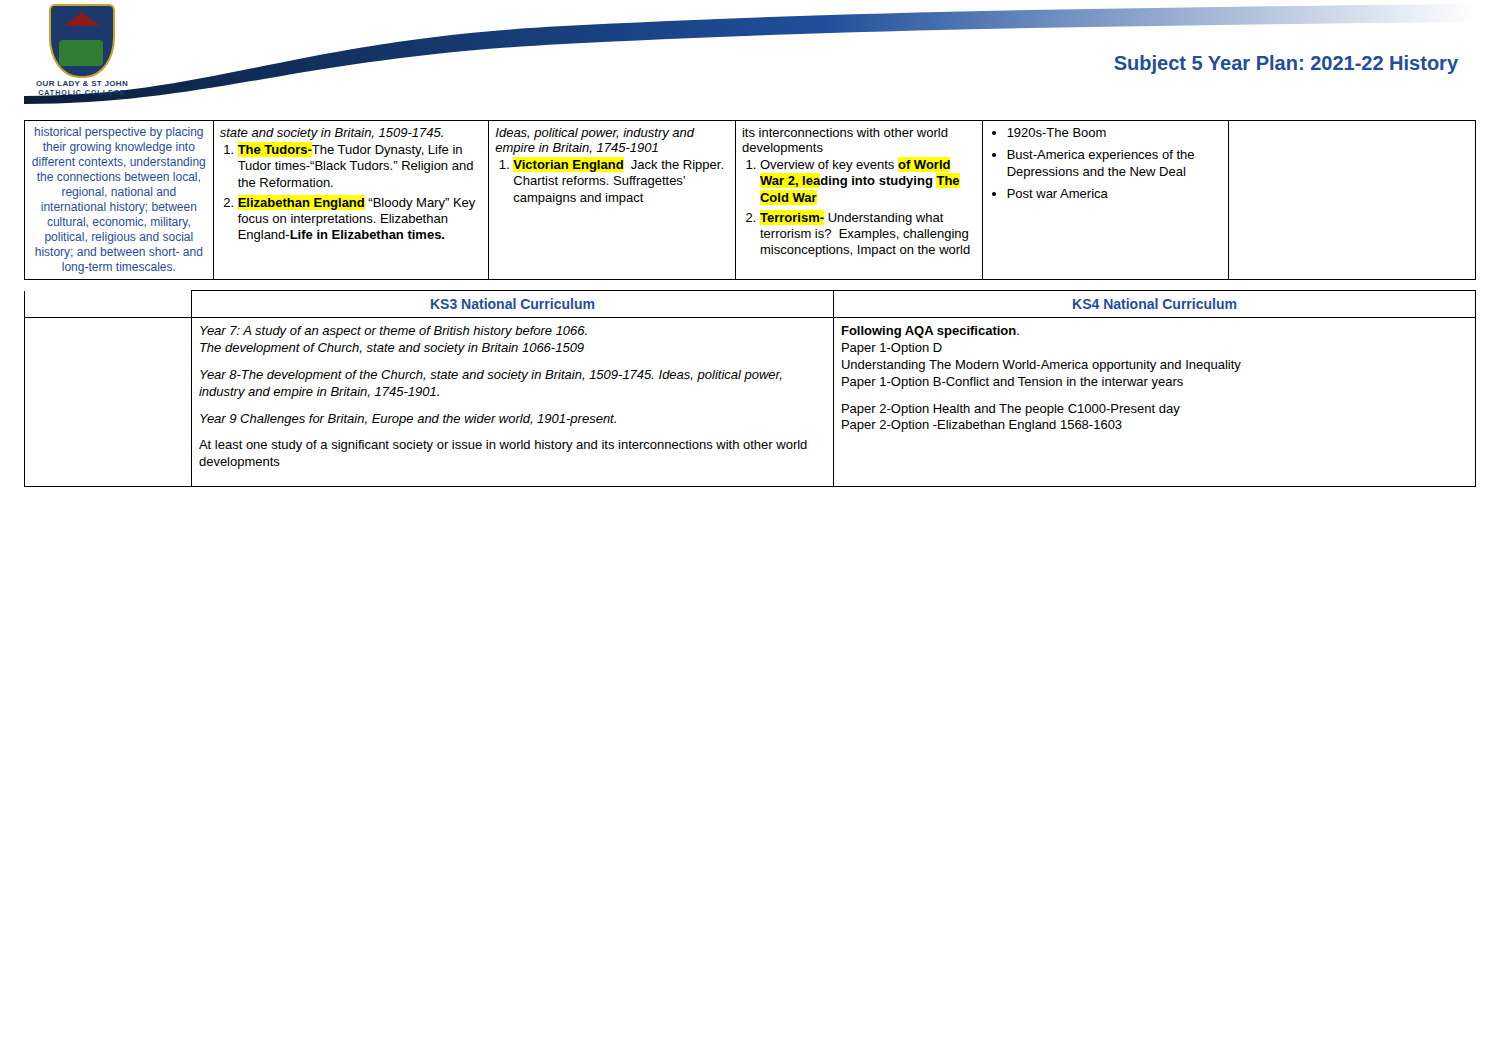OUR LADY & ST JOHN CATHOLIC COLLEGE
Subject 5 Year Plan: 2021-22 History
| historical perspective by placing their growing knowledge into different contexts, understanding the connections between local, regional, national and international history; between cultural, economic, military, political, religious and social history; and between short- and long-term timescales. | state and society in Britain, 1509-1745. The Tudors- The Tudor Dynasty, Life in Tudor times-“Black Tudors.” Religion and the Reformation. Elizabethan England “Bloody Mary” Key focus on interpretations. Elizabethan England- Life in Elizabethan times. | Ideas, political power, industry and empire in Britain, 1745-1901 Victorian England Jack the Ripper. Chartist reforms. Suffragettes’ campaigns and impact | its interconnections with other world developments Overview of key events of World War 2, lea ding into studying The Cold War Terrorism- Understanding what terrorism is? Examples, challenging misconceptions, Impact on the world | 1920s-The Boom Bust-America experiences of the Depressions and the New Deal Post war America | |
| | KS3 National Curriculum | KS4 National Curriculum |
| | Year 7: A study of an aspect or theme of British history before 1066. The development of Church, state and society in Britain 1066-1509 Year 8-The development of the Church, state and society in Britain, 1509-1745. Ideas, political power, industry and empire in Britain, 1745-1901. Year 9 Challenges for Britain, Europe and the wider world, 1901-present. At least one study of a significant society or issue in world history and its interconnections with other world developments | Following AQA specification . Paper 1-Option D Understanding The Modern World-America opportunity and Inequality Paper 1-Option B-Conflict and Tension in the interwar years Paper 2-Option Health and The people C1000-Present day Paper 2-Option -Elizabethan England 1568-1603 |